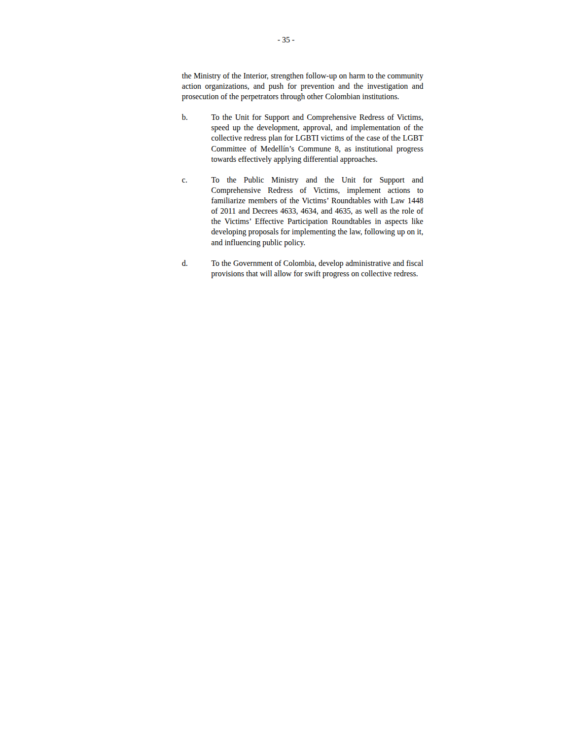- 35 -
the Ministry of the Interior, strengthen follow-up on harm to the community action organizations, and push for prevention and the investigation and prosecution of the perpetrators through other Colombian institutions.
b.
To the Unit for Support and Comprehensive Redress of Victims, speed up the development, approval, and implementation of the collective redress plan for LGBTI victims of the case of the LGBT Committee of Medellín’s Commune 8, as institutional progress towards effectively applying differential approaches.
c.
To the Public Ministry and the Unit for Support and Comprehensive Redress of Victims, implement actions to familiarize members of the Victims’ Roundtables with Law 1448 of 2011 and Decrees 4633, 4634, and 4635, as well as the role of the Victims’ Effective Participation Roundtables in aspects like developing proposals for implementing the law, following up on it, and influencing public policy.
d.
To the Government of Colombia, develop administrative and fiscal provisions that will allow for swift progress on collective redress.